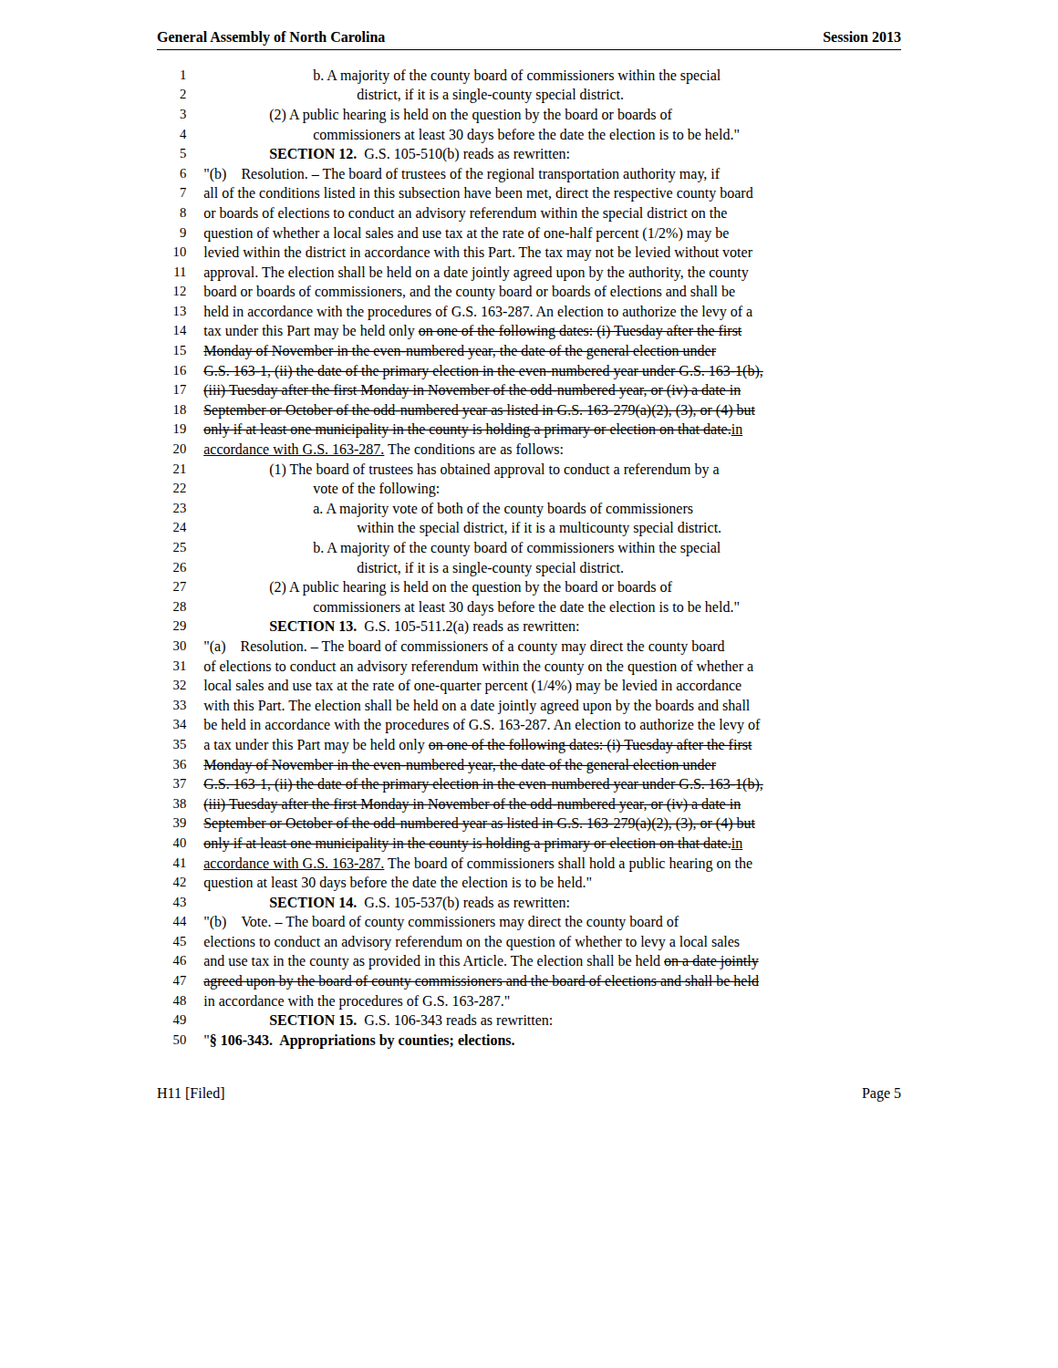General Assembly of North Carolina Session 2013
b. A majority of the county board of commissioners within the special
district, if it is a single-county special district.
(2) A public hearing is held on the question by the board or boards of
commissioners at least 30 days before the date the election is to be held."
SECTION 12. G.S. 105-510(b) reads as rewritten:
"(b) Resolution. – The board of trustees of the regional transportation authority may, if
all of the conditions listed in this subsection have been met, direct the respective county board
or boards of elections to conduct an advisory referendum within the special district on the
question of whether a local sales and use tax at the rate of one-half percent (1/2%) may be
levied within the district in accordance with this Part. The tax may not be levied without voter
approval. The election shall be held on a date jointly agreed upon by the authority, the county
board or boards of commissioners, and the county board or boards of elections and shall be
held in accordance with the procedures of G.S. 163-287. An election to authorize the levy of a
tax under this Part may be held only on one of the following dates: (i) Tuesday after the first
Monday of November in the even-numbered year, the date of the general election under
G.S. 163-1, (ii) the date of the primary election in the even-numbered year under G.S. 163-1(b),
(iii) Tuesday after the first Monday in November of the odd-numbered year, or (iv) a date in
September or October of the odd-numbered year as listed in G.S. 163-279(a)(2), (3), or (4) but
only if at least one municipality in the county is holding a primary or election on that date.in
accordance with G.S. 163-287. The conditions are as follows:
(1) The board of trustees has obtained approval to conduct a referendum by a
vote of the following:
a. A majority vote of both of the county boards of commissioners
within the special district, if it is a multicounty special district.
b. A majority of the county board of commissioners within the special
district, if it is a single-county special district.
(2) A public hearing is held on the question by the board or boards of
commissioners at least 30 days before the date the election is to be held."
SECTION 13. G.S. 105-511.2(a) reads as rewritten:
"(a) Resolution. – The board of commissioners of a county may direct the county board
of elections to conduct an advisory referendum within the county on the question of whether a
local sales and use tax at the rate of one-quarter percent (1/4%) may be levied in accordance
with this Part. The election shall be held on a date jointly agreed upon by the boards and shall
be held in accordance with the procedures of G.S. 163-287. An election to authorize the levy of
a tax under this Part may be held only on one of the following dates: (i) Tuesday after the first
Monday of November in the even-numbered year, the date of the general election under
G.S. 163-1, (ii) the date of the primary election in the even-numbered year under G.S. 163-1(b),
(iii) Tuesday after the first Monday in November of the odd-numbered year, or (iv) a date in
September or October of the odd-numbered year as listed in G.S. 163-279(a)(2), (3), or (4) but
only if at least one municipality in the county is holding a primary or election on that date.in
accordance with G.S. 163-287. The board of commissioners shall hold a public hearing on the
question at least 30 days before the date the election is to be held."
SECTION 14. G.S. 105-537(b) reads as rewritten:
"(b) Vote. – The board of county commissioners may direct the county board of
elections to conduct an advisory referendum on the question of whether to levy a local sales
and use tax in the county as provided in this Article. The election shall be held on a date jointly
agreed upon by the board of county commissioners and the board of elections and shall be held
in accordance with the procedures of G.S. 163-287."
SECTION 15. G.S. 106-343 reads as rewritten:
"§ 106-343. Appropriations by counties; elections.
H11 [Filed] Page 5